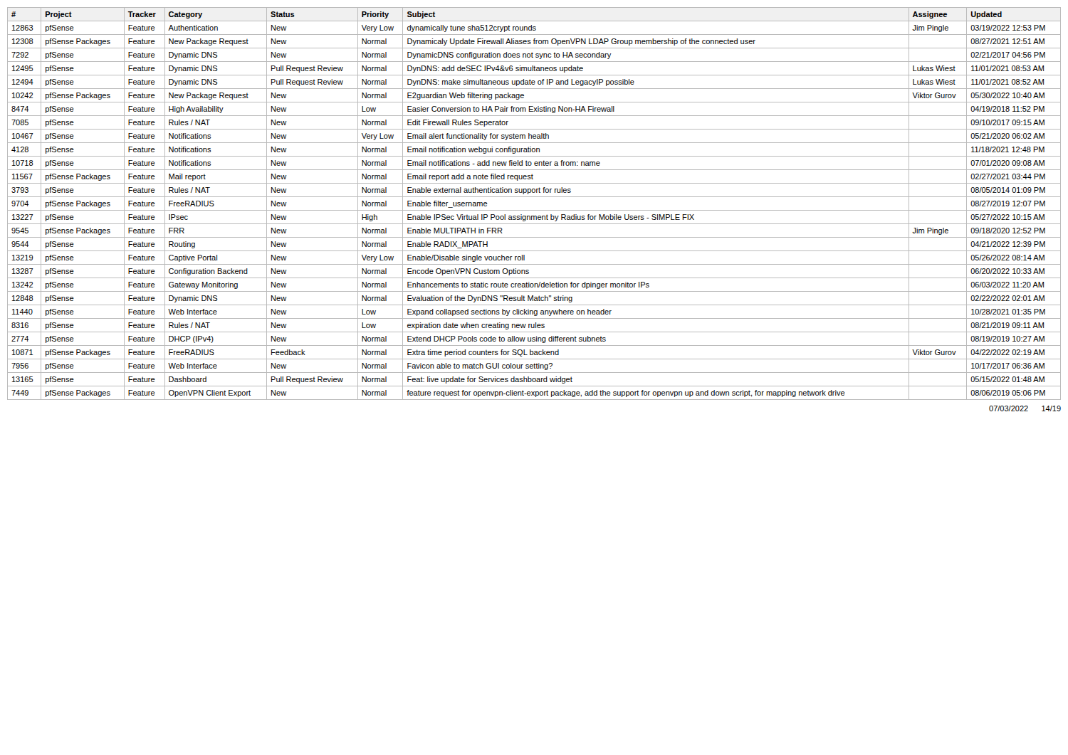| # | Project | Tracker | Category | Status | Priority | Subject | Assignee | Updated |
| --- | --- | --- | --- | --- | --- | --- | --- | --- |
| 12863 | pfSense | Feature | Authentication | New | Very Low | dynamically tune sha512crypt rounds | Jim Pingle | 03/19/2022 12:53 PM |
| 12308 | pfSense Packages | Feature | New Package Request | New | Normal | Dynamicaly Update Firewall Aliases from OpenVPN LDAP Group membership of the connected user | | 08/27/2021 12:51 AM |
| 7292 | pfSense | Feature | Dynamic DNS | New | Normal | DynamicDNS configuration does not sync to HA secondary | | 02/21/2017 04:56 PM |
| 12495 | pfSense | Feature | Dynamic DNS | Pull Request Review | Normal | DynDNS: add deSEC IPv4&v6 simultaneos update | Lukas Wiest | 11/01/2021 08:53 AM |
| 12494 | pfSense | Feature | Dynamic DNS | Pull Request Review | Normal | DynDNS: make simultaneous update of IP and LegacyIP possible | Lukas Wiest | 11/01/2021 08:52 AM |
| 10242 | pfSense Packages | Feature | New Package Request | New | Normal | E2guardian Web filtering package | Viktor Gurov | 05/30/2022 10:40 AM |
| 8474 | pfSense | Feature | High Availability | New | Low | Easier Conversion to HA Pair from Existing Non-HA Firewall | | 04/19/2018 11:52 PM |
| 7085 | pfSense | Feature | Rules / NAT | New | Normal | Edit Firewall Rules Seperator | | 09/10/2017 09:15 AM |
| 10467 | pfSense | Feature | Notifications | New | Very Low | Email alert functionality for system health | | 05/21/2020 06:02 AM |
| 4128 | pfSense | Feature | Notifications | New | Normal | Email notification webgui configuration | | 11/18/2021 12:48 PM |
| 10718 | pfSense | Feature | Notifications | New | Normal | Email notifications - add new field to enter a from: name | | 07/01/2020 09:08 AM |
| 11567 | pfSense Packages | Feature | Mail report | New | Normal | Email report add a note filed request | | 02/27/2021 03:44 PM |
| 3793 | pfSense | Feature | Rules / NAT | New | Normal | Enable external authentication support for rules | | 08/05/2014 01:09 PM |
| 9704 | pfSense Packages | Feature | FreeRADIUS | New | Normal | Enable filter_username | | 08/27/2019 12:07 PM |
| 13227 | pfSense | Feature | IPsec | New | High | Enable IPSec Virtual IP Pool assignment by Radius for Mobile Users - SIMPLE FIX | | 05/27/2022 10:15 AM |
| 9545 | pfSense Packages | Feature | FRR | New | Normal | Enable MULTIPATH in FRR | Jim Pingle | 09/18/2020 12:52 PM |
| 9544 | pfSense | Feature | Routing | New | Normal | Enable RADIX_MPATH | | 04/21/2022 12:39 PM |
| 13219 | pfSense | Feature | Captive Portal | New | Very Low | Enable/Disable single voucher roll | | 05/26/2022 08:14 AM |
| 13287 | pfSense | Feature | Configuration Backend | New | Normal | Encode OpenVPN Custom Options | | 06/20/2022 10:33 AM |
| 13242 | pfSense | Feature | Gateway Monitoring | New | Normal | Enhancements to static route creation/deletion for dpinger monitor IPs | | 06/03/2022 11:20 AM |
| 12848 | pfSense | Feature | Dynamic DNS | New | Normal | Evaluation of the DynDNS "Result Match" string | | 02/22/2022 02:01 AM |
| 11440 | pfSense | Feature | Web Interface | New | Low | Expand collapsed sections by clicking anywhere on header | | 10/28/2021 01:35 PM |
| 8316 | pfSense | Feature | Rules / NAT | New | Low | expiration date when creating new rules | | 08/21/2019 09:11 AM |
| 2774 | pfSense | Feature | DHCP (IPv4) | New | Normal | Extend DHCP Pools code to allow using different subnets | | 08/19/2019 10:27 AM |
| 10871 | pfSense Packages | Feature | FreeRADIUS | Feedback | Normal | Extra time period counters for SQL backend | Viktor Gurov | 04/22/2022 02:19 AM |
| 7956 | pfSense | Feature | Web Interface | New | Normal | Favicon able to match GUI colour setting? | | 10/17/2017 06:36 AM |
| 13165 | pfSense | Feature | Dashboard | Pull Request Review | Normal | Feat: live update for Services dashboard widget | | 05/15/2022 01:48 AM |
| 7449 | pfSense Packages | Feature | OpenVPN Client Export | New | Normal | feature request for openvpn-client-export package, add the support for openvpn up and down script, for mapping network drive | | 08/06/2019 05:06 PM |
07/03/2022 14/19